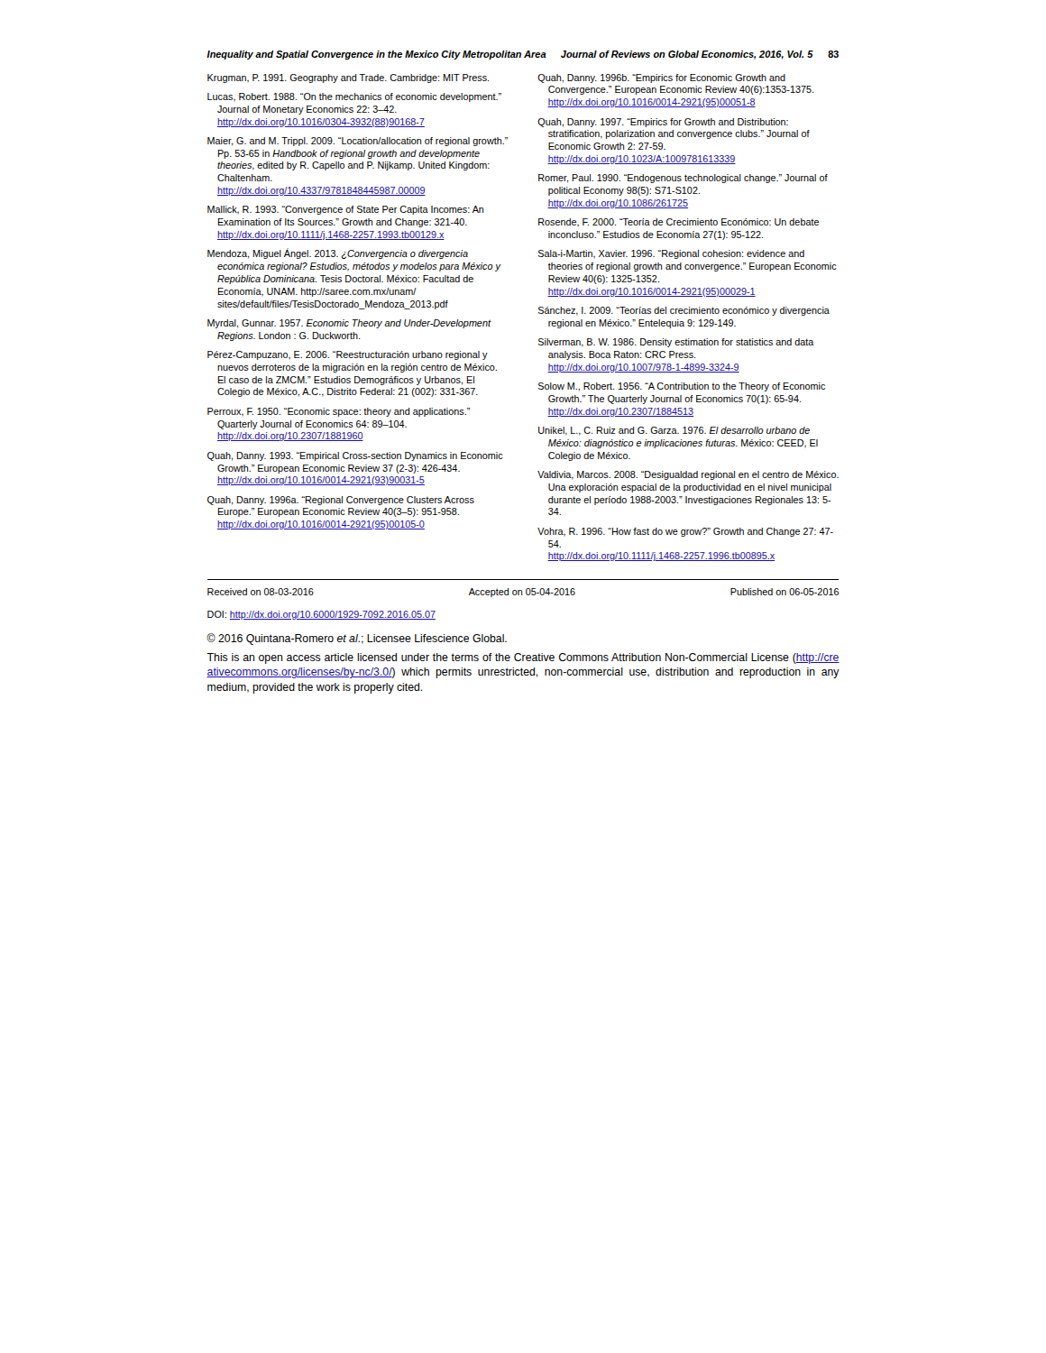Inequality and Spatial Convergence in the Mexico City Metropolitan Area
Journal of Reviews on Global Economics, 2016, Vol. 5 83
Krugman, P. 1991. Geography and Trade. Cambridge: MIT Press.
Lucas, Robert. 1988. “On the mechanics of economic development.” Journal of Monetary Economics 22: 3–42.
http://dx.doi.org/10.1016/0304-3932(88)90168-7
Maier, G. and M. Trippl. 2009. “Location/allocation of regional growth.” Pp. 53-65 in Handbook of regional growth and developmente theories, edited by R. Capello and P. Nijkamp. United Kingdom: Chaltenham.
http://dx.doi.org/10.4337/9781848445987.00009
Mallick, R. 1993. “Convergence of State Per Capita Incomes: An Examination of Its Sources.” Growth and Change: 321-40.
http://dx.doi.org/10.1111/j.1468-2257.1993.tb00129.x
Mendoza, Miguel Ángel. 2013. ¿Convergencia o divergencia económica regional? Estudios, métodos y modelos para México y República Dominicana. Tesis Doctoral. México: Facultad de Economía, UNAM. http://saree.com.mx/unam/ sites/default/files/TesisDoctorado_Mendoza_2013.pdf
Myrdal, Gunnar. 1957. Economic Theory and Under-Development Regions. London : G. Duckworth.
Pérez-Campuzano, E. 2006. “Reestructuración urbano regional y nuevos derroteros de la migración en la región centro de México. El caso de la ZMCM.” Estudios Demográficos y Urbanos, El Colegio de México, A.C., Distrito Federal: 21 (002): 331-367.
Perroux, F. 1950. “Economic space: theory and applications.” Quarterly Journal of Economics 64: 89–104.
http://dx.doi.org/10.2307/1881960
Quah, Danny. 1993. “Empirical Cross-section Dynamics in Economic Growth.” European Economic Review 37 (2-3): 426-434.
http://dx.doi.org/10.1016/0014-2921(93)90031-5
Quah, Danny. 1996a. “Regional Convergence Clusters Across Europe.” European Economic Review 40(3–5): 951-958.
http://dx.doi.org/10.1016/0014-2921(95)00105-0
Quah, Danny. 1996b. “Empirics for Economic Growth and Convergence.” European Economic Review 40(6):1353-1375.
http://dx.doi.org/10.1016/0014-2921(95)00051-8
Quah, Danny. 1997. “Empirics for Growth and Distribution: stratification, polarization and convergence clubs.” Journal of Economic Growth 2: 27-59.
http://dx.doi.org/10.1023/A:1009781613339
Romer, Paul. 1990. “Endogenous technological change.” Journal of political Economy 98(5): S71-S102.
http://dx.doi.org/10.1086/261725
Rosende, F. 2000. “Teoría de Crecimiento Económico: Un debate inconcluso.” Estudios de Economía 27(1): 95-122.
Sala-i-Martin, Xavier. 1996. “Regional cohesion: evidence and theories of regional growth and convergence.” European Economic Review 40(6): 1325-1352.
http://dx.doi.org/10.1016/0014-2921(95)00029-1
Sánchez, I. 2009. “Teorías del crecimiento económico y divergencia regional en México.” Entelequia 9: 129-149.
Silverman, B. W. 1986. Density estimation for statistics and data analysis. Boca Raton: CRC Press.
http://dx.doi.org/10.1007/978-1-4899-3324-9
Solow M., Robert. 1956. “A Contribution to the Theory of Economic Growth.” The Quarterly Journal of Economics 70(1): 65-94.
http://dx.doi.org/10.2307/1884513
Unikel, L., C. Ruiz and G. Garza. 1976. El desarrollo urbano de México: diagnóstico e implicaciones futuras. México: CEED, El Colegio de México.
Valdivia, Marcos. 2008. “Desigualdad regional en el centro de México. Una exploración espacial de la productividad en el nivel municipal durante el período 1988-2003.” Investigaciones Regionales 13: 5-34.
Vohra, R. 1996. “How fast do we grow?” Growth and Change 27: 47-54.
http://dx.doi.org/10.1111/j.1468-2257.1996.tb00895.x
Received on 08-03-2016 Accepted on 05-04-2016 Published on 06-05-2016
DOI: http://dx.doi.org/10.6000/1929-7092.2016.05.07
© 2016 Quintana-Romero et al.; Licensee Lifescience Global.
This is an open access article licensed under the terms of the Creative Commons Attribution Non-Commercial License (http://creativecommons.org/licenses/by-nc/3.0/) which permits unrestricted, non-commercial use, distribution and reproduction in any medium, provided the work is properly cited.